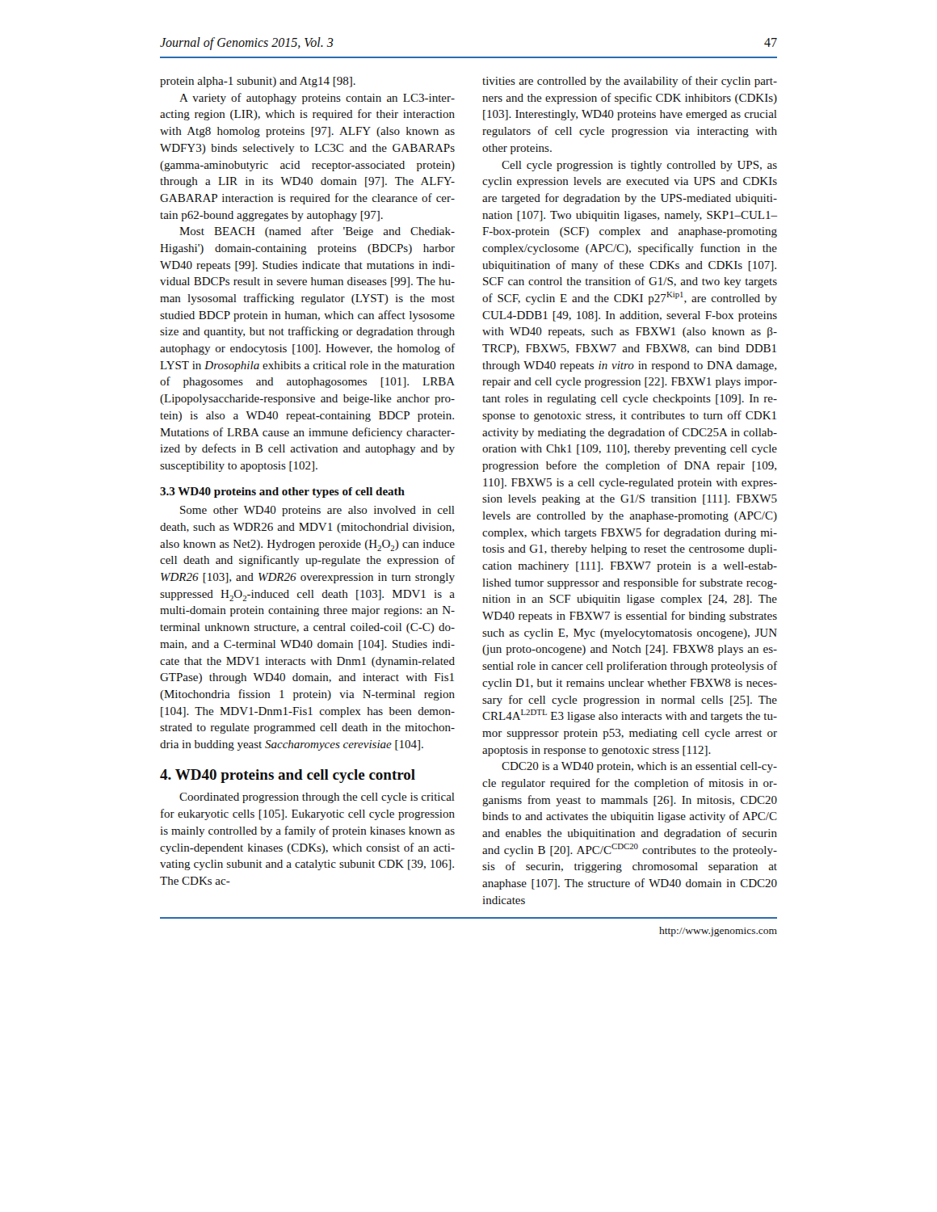Journal of Genomics 2015, Vol. 3
47
protein alpha-1 subunit) and Atg14 [98].
A variety of autophagy proteins contain an LC3-interacting region (LIR), which is required for their interaction with Atg8 homolog proteins [97]. ALFY (also known as WDFY3) binds selectively to LC3C and the GABARAPs (gamma-aminobutyric acid receptor-associated protein) through a LIR in its WD40 domain [97]. The ALFY-GABARAP interaction is required for the clearance of certain p62-bound aggregates by autophagy [97].
Most BEACH (named after 'Beige and Chediak-Higashi') domain-containing proteins (BDCPs) harbor WD40 repeats [99]. Studies indicate that mutations in individual BDCPs result in severe human diseases [99]. The human lysosomal trafficking regulator (LYST) is the most studied BDCP protein in human, which can affect lysosome size and quantity, but not trafficking or degradation through autophagy or endocytosis [100]. However, the homolog of LYST in Drosophila exhibits a critical role in the maturation of phagosomes and autophagosomes [101]. LRBA (Lipopolysaccharide-responsive and beige-like anchor protein) is also a WD40 repeat-containing BDCP protein. Mutations of LRBA cause an immune deficiency characterized by defects in B cell activation and autophagy and by susceptibility to apoptosis [102].
3.3 WD40 proteins and other types of cell death
Some other WD40 proteins are also involved in cell death, such as WDR26 and MDV1 (mitochondrial division, also known as Net2). Hydrogen peroxide (H2O2) can induce cell death and significantly up-regulate the expression of WDR26 [103], and WDR26 overexpression in turn strongly suppressed H2O2-induced cell death [103]. MDV1 is a multi-domain protein containing three major regions: an N-terminal unknown structure, a central coiled-coil (C-C) domain, and a C-terminal WD40 domain [104]. Studies indicate that the MDV1 interacts with Dnm1 (dynamin-related GTPase) through WD40 domain, and interact with Fis1 (Mitochondria fission 1 protein) via N-terminal region [104]. The MDV1-Dnm1-Fis1 complex has been demonstrated to regulate programmed cell death in the mitochondria in budding yeast Saccharomyces cerevisiae [104].
4. WD40 proteins and cell cycle control
Coordinated progression through the cell cycle is critical for eukaryotic cells [105]. Eukaryotic cell cycle progression is mainly controlled by a family of protein kinases known as cyclin-dependent kinases (CDKs), which consist of an activating cyclin subunit and a catalytic subunit CDK [39, 106]. The CDKs ac-
tivities are controlled by the availability of their cyclin partners and the expression of specific CDK inhibitors (CDKIs) [103]. Interestingly, WD40 proteins have emerged as crucial regulators of cell cycle progression via interacting with other proteins.
Cell cycle progression is tightly controlled by UPS, as cyclin expression levels are executed via UPS and CDKIs are targeted for degradation by the UPS-mediated ubiquitination [107]. Two ubiquitin ligases, namely, SKP1–CUL1–F-box-protein (SCF) complex and anaphase-promoting complex/cyclosome (APC/C), specifically function in the ubiquitination of many of these CDKs and CDKIs [107]. SCF can control the transition of G1/S, and two key targets of SCF, cyclin E and the CDKI p27Kip1, are controlled by CUL4-DDB1 [49, 108]. In addition, several F-box proteins with WD40 repeats, such as FBXW1 (also known as β-TRCP), FBXW5, FBXW7 and FBXW8, can bind DDB1 through WD40 repeats in vitro in respond to DNA damage, repair and cell cycle progression [22]. FBXW1 plays important roles in regulating cell cycle checkpoints [109]. In response to genotoxic stress, it contributes to turn off CDK1 activity by mediating the degradation of CDC25A in collaboration with Chk1 [109, 110], thereby preventing cell cycle progression before the completion of DNA repair [109, 110]. FBXW5 is a cell cycle-regulated protein with expression levels peaking at the G1/S transition [111]. FBXW5 levels are controlled by the anaphase-promoting (APC/C) complex, which targets FBXW5 for degradation during mitosis and G1, thereby helping to reset the centrosome duplication machinery [111]. FBXW7 protein is a well-established tumor suppressor and responsible for substrate recognition in an SCF ubiquitin ligase complex [24, 28]. The WD40 repeats in FBXW7 is essential for binding substrates such as cyclin E, Myc (myelocytomatosis oncogene), JUN (jun proto-oncogene) and Notch [24]. FBXW8 plays an essential role in cancer cell proliferation through proteolysis of cyclin D1, but it remains unclear whether FBXW8 is necessary for cell cycle progression in normal cells [25]. The CRL4AL2DTL E3 ligase also interacts with and targets the tumor suppressor protein p53, mediating cell cycle arrest or apoptosis in response to genotoxic stress [112].
CDC20 is a WD40 protein, which is an essential cell-cycle regulator required for the completion of mitosis in organisms from yeast to mammals [26]. In mitosis, CDC20 binds to and activates the ubiquitin ligase activity of APC/C and enables the ubiquitination and degradation of securin and cyclin B [20]. APC/CCDC20 contributes to the proteolysis of securin, triggering chromosomal separation at anaphase [107]. The structure of WD40 domain in CDC20 indicates
http://www.jgenomics.com